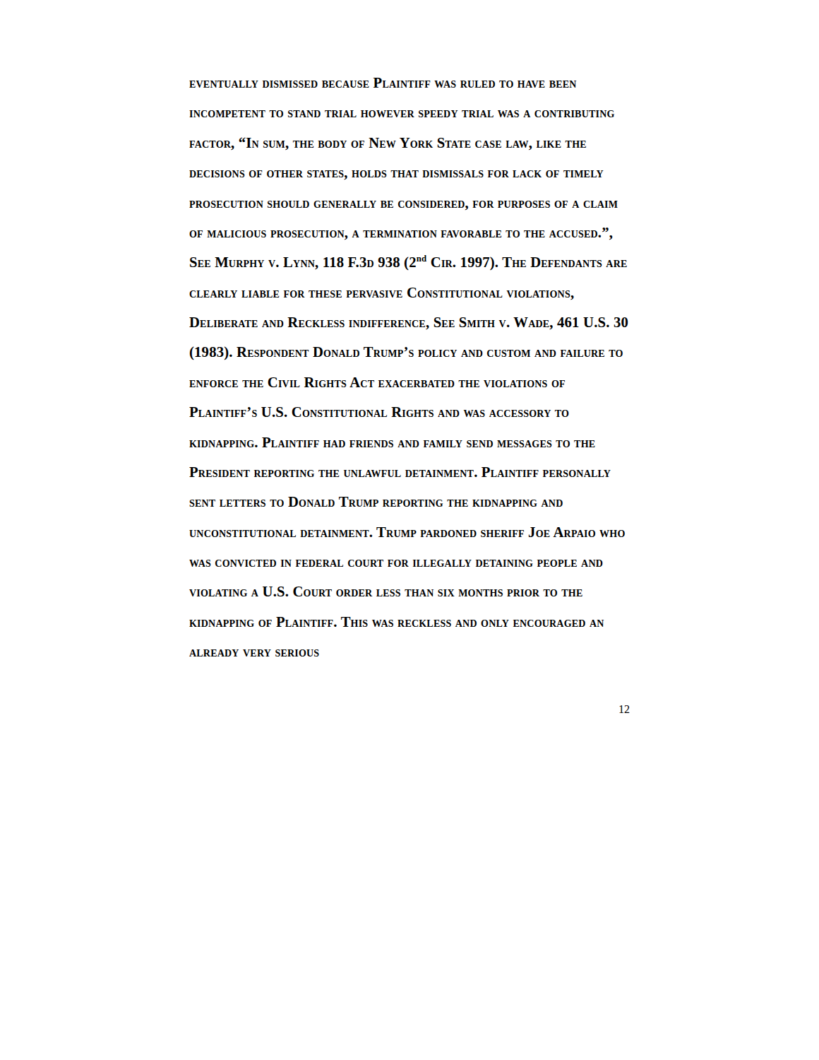eventually dismissed because Plaintiff was ruled to have been incompetent to stand trial however speedy trial was a contributing factor, “In sum, the body of New York State case law, like the decisions of other states, holds that dismissals for lack of timely prosecution should generally be considered, for purposes of a claim of malicious prosecution, a termination favorable to the accused.”, See Murphy v. Lynn, 118 F.3d 938 (2nd Cir. 1997). The Defendants are clearly liable for these pervasive Constitutional violations, Deliberate and Reckless indifference, See Smith v. Wade, 461 U.S. 30 (1983). Respondent Donald Trump’s policy and custom and failure to enforce the Civil Rights Act exacerbated the violations of Plaintiff’s U.S. Constitutional Rights and was accessory to kidnapping. Plaintiff had friends and family send messages to the President reporting the unlawful detainment. Plaintiff personally sent letters to Donald Trump reporting the kidnapping and unconstitutional detainment. Trump pardoned sheriff Joe Arpaio who was convicted in federal court for illegally detaining people and violating a U.S. Court order less than six months prior to the kidnapping of Plaintiff. This was reckless and only encouraged an already very serious
12